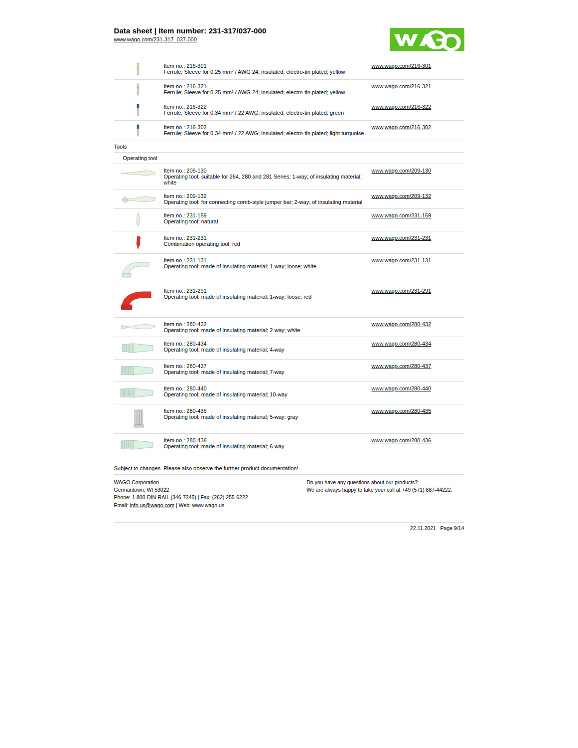Data sheet | Item number: 231-317/037-000
www.wago.com/231-317_037-000
| | Item no.: 216-301 Ferrule; Sleeve for 0.25 mm² / AWG 24; insulated; electro-tin plated; yellow | www.wago.com/216-301 |
| | Item no.: 216-321 Ferrule; Sleeve for 0.25 mm² / AWG 24; insulated; electro-tin plated; yellow | www.wago.com/216-321 |
| | Item no.: 216-322 Ferrule; Sleeve for 0.34 mm² / 22 AWG; insulated; electro-tin plated; green | www.wago.com/216-322 |
| | Item no.: 216-302 Ferrule; Sleeve for 0.34 mm² / 22 AWG; insulated; electro-tin plated; light turquoise | www.wago.com/216-302 |
| Tools |
| Operating tool |
| | Item no.: 209-130 Operating tool; suitable for 264, 280 and 281 Series; 1-way; of insulating material; white | www.wago.com/209-130 |
| | Item no.: 209-132 Operating tool; for connecting comb-style jumper bar; 2-way; of insulating material | www.wago.com/209-132 |
| | Item no.: 231-159 Operating tool; natural | www.wago.com/231-159 |
| | Item no.: 231-231 Combination operating tool; red | www.wago.com/231-231 |
| | Item no.: 231-131 Operating tool; made of insulating material; 1-way; loose; white | www.wago.com/231-131 |
| | Item no.: 231-291 Operating tool; made of insulating material; 1-way; loose; red | www.wago.com/231-291 |
| | Item no.: 280-432 Operating tool; made of insulating material; 2-way; white | www.wago.com/280-432 |
| | Item no.: 280-434 Operating tool; made of insulating material; 4-way | www.wago.com/280-434 |
| | Item no.: 280-437 Operating tool; made of insulating material; 7-way | www.wago.com/280-437 |
| | Item no.: 280-440 Operating tool; made of insulating material; 10-way | www.wago.com/280-440 |
| | Item no.: 280-435 Operating tool; made of insulating material; 5-way; gray | www.wago.com/280-435 |
| | Item no.: 280-436 Operating tool; made of insulating material; 6-way | www.wago.com/280-436 |
Subject to changes. Please also observe the further product documentation!
WAGO Corporation
Germantown, WI 53022
Phone: 1-800-DIN-RAIL (346-7245) | Fax: (262) 255-6222
Email: info.us@wago.com | Web: www.wago.us
Do you have any questions about our products?
We are always happy to take your call at +49 (571) 887-44222.
22.11.2021 Page 9/14